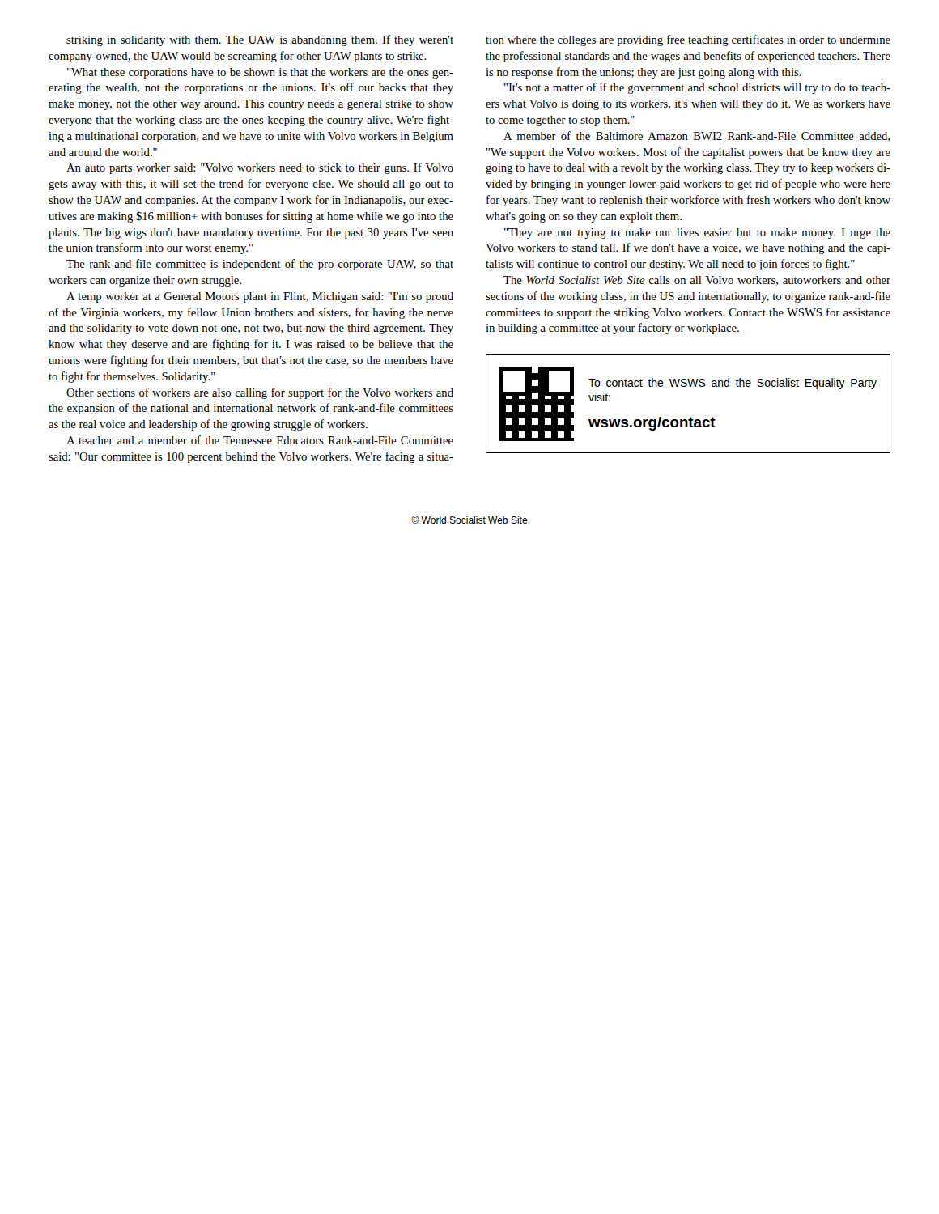striking in solidarity with them. The UAW is abandoning them. If they weren't company-owned, the UAW would be screaming for other UAW plants to strike.
"What these corporations have to be shown is that the workers are the ones generating the wealth, not the corporations or the unions. It's off our backs that they make money, not the other way around. This country needs a general strike to show everyone that the working class are the ones keeping the country alive. We're fighting a multinational corporation, and we have to unite with Volvo workers in Belgium and around the world."
An auto parts worker said: "Volvo workers need to stick to their guns. If Volvo gets away with this, it will set the trend for everyone else. We should all go out to show the UAW and companies. At the company I work for in Indianapolis, our executives are making $16 million+ with bonuses for sitting at home while we go into the plants. The big wigs don't have mandatory overtime. For the past 30 years I've seen the union transform into our worst enemy."
The rank-and-file committee is independent of the pro-corporate UAW, so that workers can organize their own struggle.
A temp worker at a General Motors plant in Flint, Michigan said: "I'm so proud of the Virginia workers, my fellow Union brothers and sisters, for having the nerve and the solidarity to vote down not one, not two, but now the third agreement. They know what they deserve and are fighting for it. I was raised to be believe that the unions were fighting for their members, but that's not the case, so the members have to fight for themselves. Solidarity."
Other sections of workers are also calling for support for the Volvo workers and the expansion of the national and international network of rank-and-file committees as the real voice and leadership of the growing struggle of workers.
A teacher and a member of the Tennessee Educators Rank-and-File Committee said: "Our committee is 100 percent behind the Volvo workers. We're facing a situation where the colleges are providing free teaching certificates in order to undermine the professional standards and the wages and benefits of experienced teachers. There is no response from the unions; they are just going along with this.
"It's not a matter of if the government and school districts will try to do to teachers what Volvo is doing to its workers, it's when will they do it. We as workers have to come together to stop them."
A member of the Baltimore Amazon BWI2 Rank-and-File Committee added, "We support the Volvo workers. Most of the capitalist powers that be know they are going to have to deal with a revolt by the working class. They try to keep workers divided by bringing in younger lower-paid workers to get rid of people who were here for years. They want to replenish their workforce with fresh workers who don't know what's going on so they can exploit them.
"They are not trying to make our lives easier but to make money. I urge the Volvo workers to stand tall. If we don't have a voice, we have nothing and the capitalists will continue to control our destiny. We all need to join forces to fight."
The World Socialist Web Site calls on all Volvo workers, autoworkers and other sections of the working class, in the US and internationally, to organize rank-and-file committees to support the striking Volvo workers. Contact the WSWS for assistance in building a committee at your factory or workplace.
To contact the WSWS and the Socialist Equality Party visit: wsws.org/contact
© World Socialist Web Site